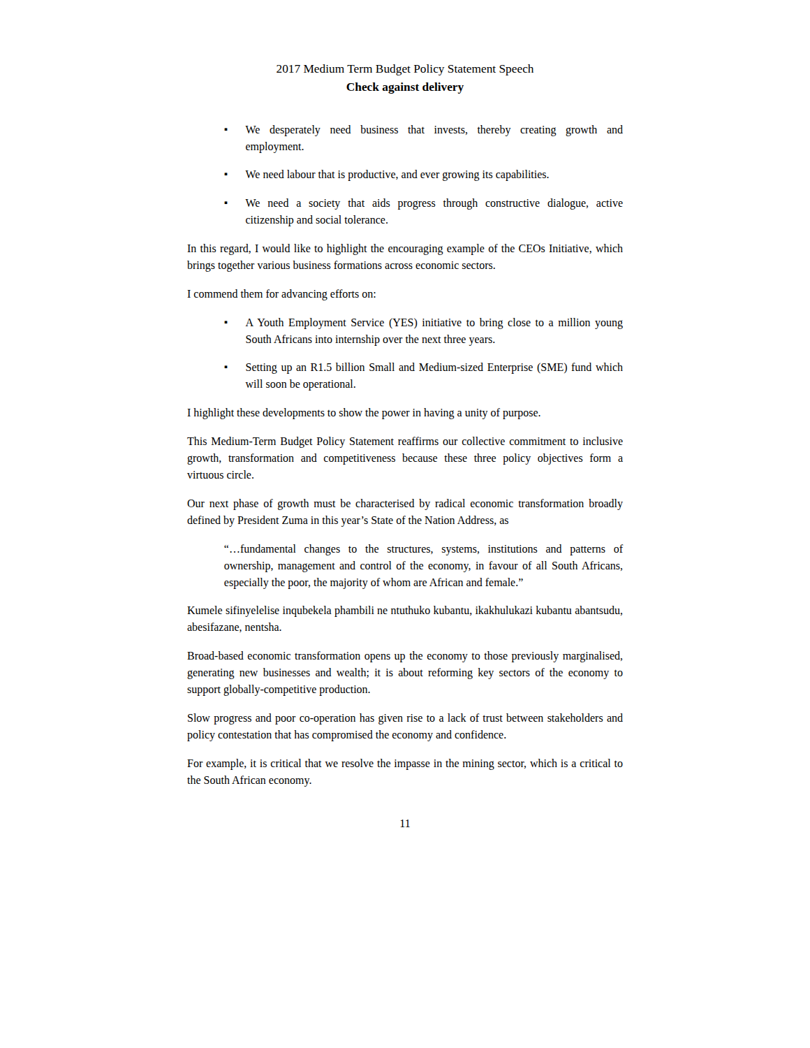2017 Medium Term Budget Policy Statement Speech
Check against delivery
We desperately need business that invests, thereby creating growth and employment.
We need labour that is productive, and ever growing its capabilities.
We need a society that aids progress through constructive dialogue, active citizenship and social tolerance.
In this regard, I would like to highlight the encouraging example of the CEOs Initiative, which brings together various business formations across economic sectors.
I commend them for advancing efforts on:
A Youth Employment Service (YES) initiative to bring close to a million young South Africans into internship over the next three years.
Setting up an R1.5 billion Small and Medium-sized Enterprise (SME) fund which will soon be operational.
I highlight these developments to show the power in having a unity of purpose.
This Medium-Term Budget Policy Statement reaffirms our collective commitment to inclusive growth, transformation and competitiveness because these three policy objectives form a virtuous circle.
Our next phase of growth must be characterised by radical economic transformation broadly defined by President Zuma in this year’s State of the Nation Address, as
“…fundamental changes to the structures, systems, institutions and patterns of ownership, management and control of the economy, in favour of all South Africans, especially the poor, the majority of whom are African and female.”
Kumele sifinyelelise inqubekela phambili ne ntuthuko kubantu, ikakhulukazi kubantu abantsudu, abesifazane, nentsha.
Broad-based economic transformation opens up the economy to those previously marginalised, generating new businesses and wealth; it is about reforming key sectors of the economy to support globally-competitive production.
Slow progress and poor co-operation has given rise to a lack of trust between stakeholders and policy contestation that has compromised the economy and confidence.
For example, it is critical that we resolve the impasse in the mining sector, which is a critical to the South African economy.
11